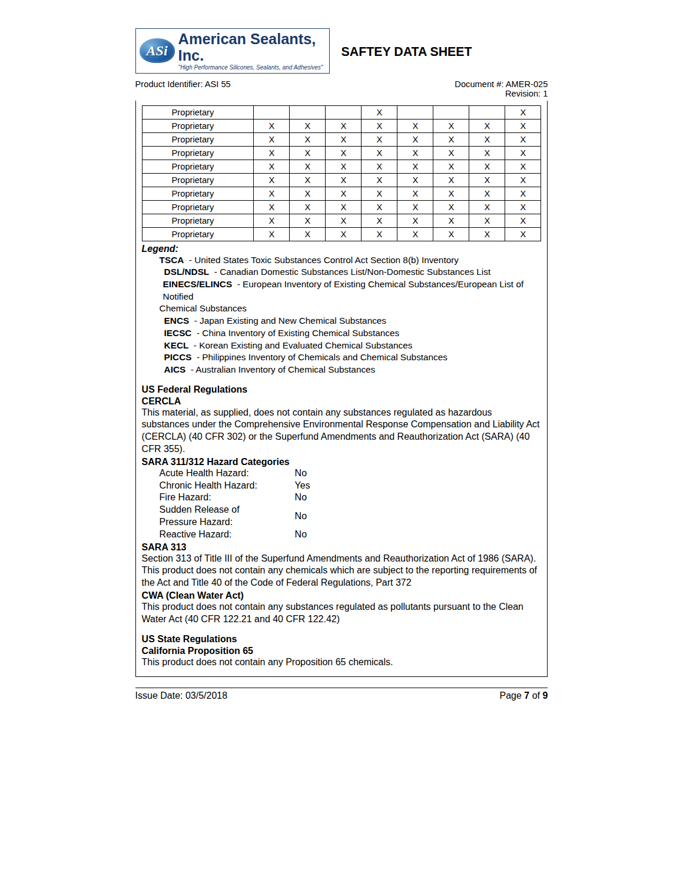American Sealants, Inc.
"High Performance Silicones, Sealants, and Adhesives"
SAFTEY DATA SHEET
Product Identifier: ASI 55
Document #: AMER-025
Revision: 1
| Proprietary | | | | X | | | | X |
| Proprietary | X | X | X | X | X | X | X | X |
| Proprietary | X | X | X | X | X | X | X | X |
| Proprietary | X | X | X | X | X | X | X | X |
| Proprietary | X | X | X | X | X | X | X | X |
| Proprietary | X | X | X | X | X | X | X | X |
| Proprietary | X | X | X | X | X | X | X | X |
| Proprietary | X | X | X | X | X | X | X | X |
| Proprietary | X | X | X | X | X | X | X | X |
| Proprietary | X | X | X | X | X | X | X | X |
Legend:
TSCA - United States Toxic Substances Control Act Section 8(b) Inventory
DSL/NDSL - Canadian Domestic Substances List/Non-Domestic Substances List
EINECS/ELINCS - European Inventory of Existing Chemical Substances/European List of Notified
Chemical Substances
ENCS - Japan Existing and New Chemical Substances
IECSC - China Inventory of Existing Chemical Substances
KECL - Korean Existing and Evaluated Chemical Substances
PICCS - Philippines Inventory of Chemicals and Chemical Substances
AICS - Australian Inventory of Chemical Substances
US Federal Regulations
CERCLA
This material, as supplied, does not contain any substances regulated as hazardous substances under the Comprehensive Environmental Response Compensation and Liability Act (CERCLA) (40 CFR 302) or the Superfund Amendments and Reauthorization Act (SARA) (40 CFR 355).
SARA 311/312 Hazard Categories
| Acute Health Hazard: | No |
| Chronic Health Hazard: | Yes |
| Fire Hazard: | No |
| Sudden Release of Pressure Hazard: | No |
| Reactive Hazard: | No |
SARA 313
Section 313 of Title III of the Superfund Amendments and Reauthorization Act of 1986 (SARA). This product does not contain any chemicals which are subject to the reporting requirements of the Act and Title 40 of the Code of Federal Regulations, Part 372
CWA (Clean Water Act)
This product does not contain any substances regulated as pollutants pursuant to the Clean Water Act (40 CFR 122.21 and 40 CFR 122.42)
US State Regulations
California Proposition 65
This product does not contain any Proposition 65 chemicals.
Issue Date: 03/5/2018
Page 7 of 9